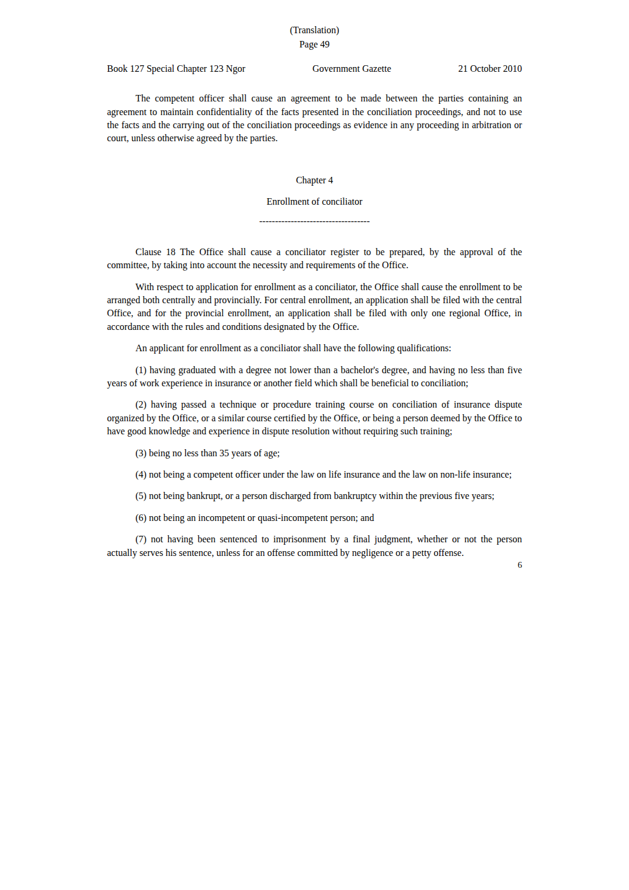(Translation)
Page 49
Book 127 Special Chapter 123 Ngor Government Gazette 21 October 2010
The competent officer shall cause an agreement to be made between the parties containing an agreement to maintain confidentiality of the facts presented in the conciliation proceedings, and not to use the facts and the carrying out of the conciliation proceedings as evidence in any proceeding in arbitration or court, unless otherwise agreed by the parties.
Chapter 4
Enrollment of conciliator
-----------------------------------
Clause 18 The Office shall cause a conciliator register to be prepared, by the approval of the committee, by taking into account the necessity and requirements of the Office.
With respect to application for enrollment as a conciliator, the Office shall cause the enrollment to be arranged both centrally and provincially. For central enrollment, an application shall be filed with the central Office, and for the provincial enrollment, an application shall be filed with only one regional Office, in accordance with the rules and conditions designated by the Office.
An applicant for enrollment as a conciliator shall have the following qualifications:
(1) having graduated with a degree not lower than a bachelor's degree, and having no less than five years of work experience in insurance or another field which shall be beneficial to conciliation;
(2) having passed a technique or procedure training course on conciliation of insurance dispute organized by the Office, or a similar course certified by the Office, or being a person deemed by the Office to have good knowledge and experience in dispute resolution without requiring such training;
(3) being no less than 35 years of age;
(4) not being a competent officer under the law on life insurance and the law on non-life insurance;
(5) not being bankrupt, or a person discharged from bankruptcy within the previous five years;
(6) not being an incompetent or quasi-incompetent person; and
(7) not having been sentenced to imprisonment by a final judgment, whether or not the person actually serves his sentence, unless for an offense committed by negligence or a petty offense.
6